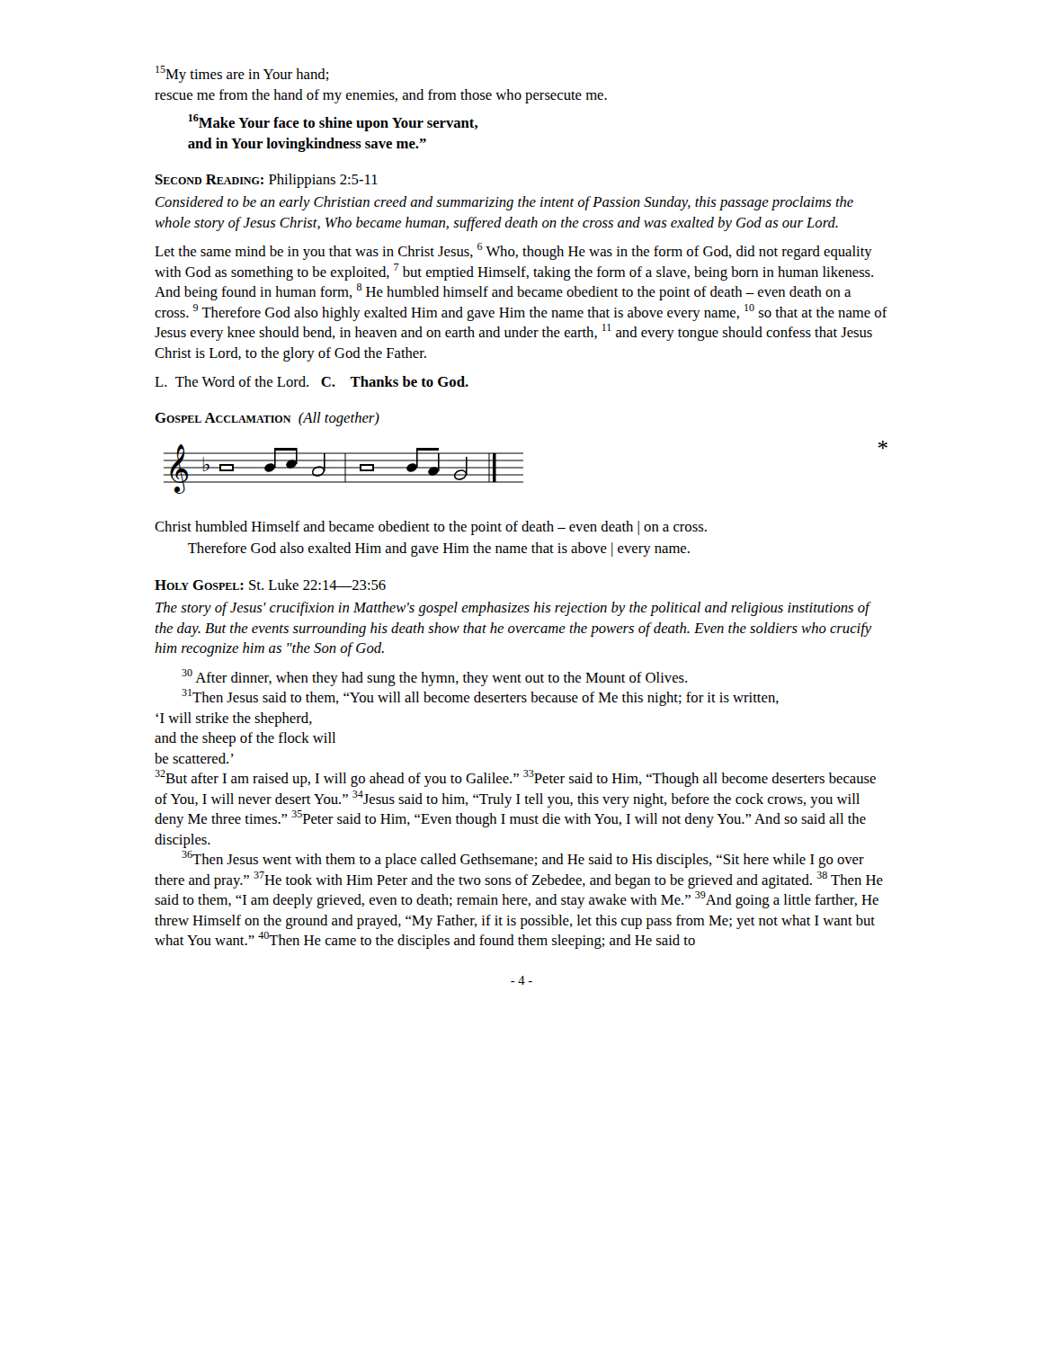15My times are in Your hand;
rescue me from the hand of my enemies, and from those who persecute me.
16Make Your face to shine upon Your servant,
and in Your lovingkindness save me.”
Second Reading: Philippians 2:5-11
Considered to be an early Christian creed and summarizing the intent of Passion Sunday, this passage proclaims the whole story of Jesus Christ, Who became human, suffered death on the cross and was exalted by God as our Lord.
Let the same mind be in you that was in Christ Jesus, 6 Who, though He was in the form of God, did not regard equality with God as something to be exploited, 7 but emptied Himself, taking the form of a slave, being born in human likeness. And being found in human form, 8 He humbled himself and became obedient to the point of death – even death on a cross. 9 Therefore God also highly exalted Him and gave Him the name that is above every name, 10 so that at the name of Jesus every knee should bend, in heaven and on earth and under the earth, 11 and every tongue should confess that Jesus Christ is Lord, to the glory of God the Father.
L. The Word of the Lord. C. Thanks be to God.
Gospel Acclamation (All together)
* 𝄞 ♭
Christ humbled Himself and became obedient to the point of death – even death | on a cross.
Therefore God also exalted Him and gave Him the name that is above | every name.
Holy Gospel: St. Luke 22:14—23:56
The story of Jesus' crucifixion in Matthew's gospel emphasizes his rejection by the political and religious institutions of the day. But the events surrounding his death show that he overcame the powers of death. Even the soldiers who crucify him recognize him as "the Son of God.
30 After dinner, when they had sung the hymn, they went out to the Mount of Olives.
31Then Jesus said to them, “You will all become deserters because of Me this night; for it is written,
‘I will strike the shepherd,
and the sheep of the flock will
be scattered.’
32But after I am raised up, I will go ahead of you to Galilee.” 33Peter said to Him, “Though all become deserters because of You, I will never desert You.” 34Jesus said to him, “Truly I tell you, this very night, before the cock crows, you will deny Me three times.” 35Peter said to Him, “Even though I must die with You, I will not deny You.” And so said all the disciples.
36Then Jesus went with them to a place called Gethsemane; and He said to His disciples, “Sit here while I go over there and pray.” 37He took with Him Peter and the two sons of Zebedee, and began to be grieved and agitated. 38 Then He said to them, “I am deeply grieved, even to death; remain here, and stay awake with Me.” 39And going a little farther, He threw Himself on the ground and prayed, “My Father, if it is possible, let this cup pass from Me; yet not what I want but what You want.” 40Then He came to the disciples and found them sleeping; and He said to
- 4 -